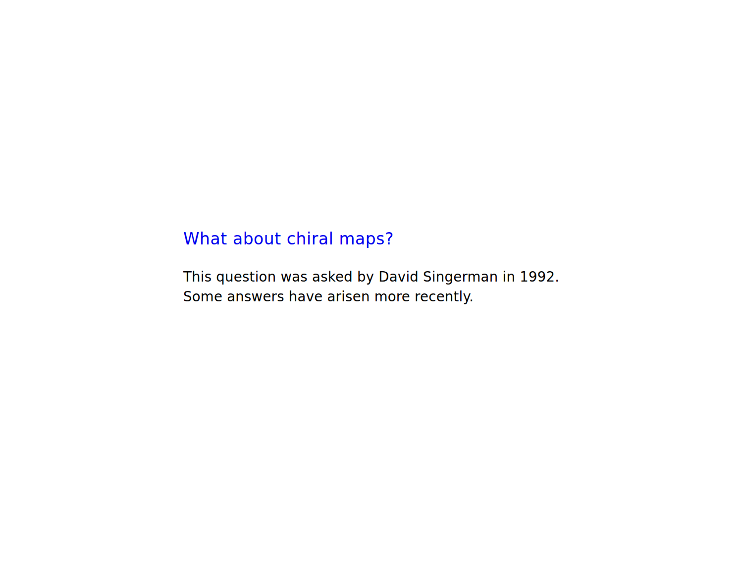What about chiral maps?
This question was asked by David Singerman in 1992.
Some answers have arisen more recently.